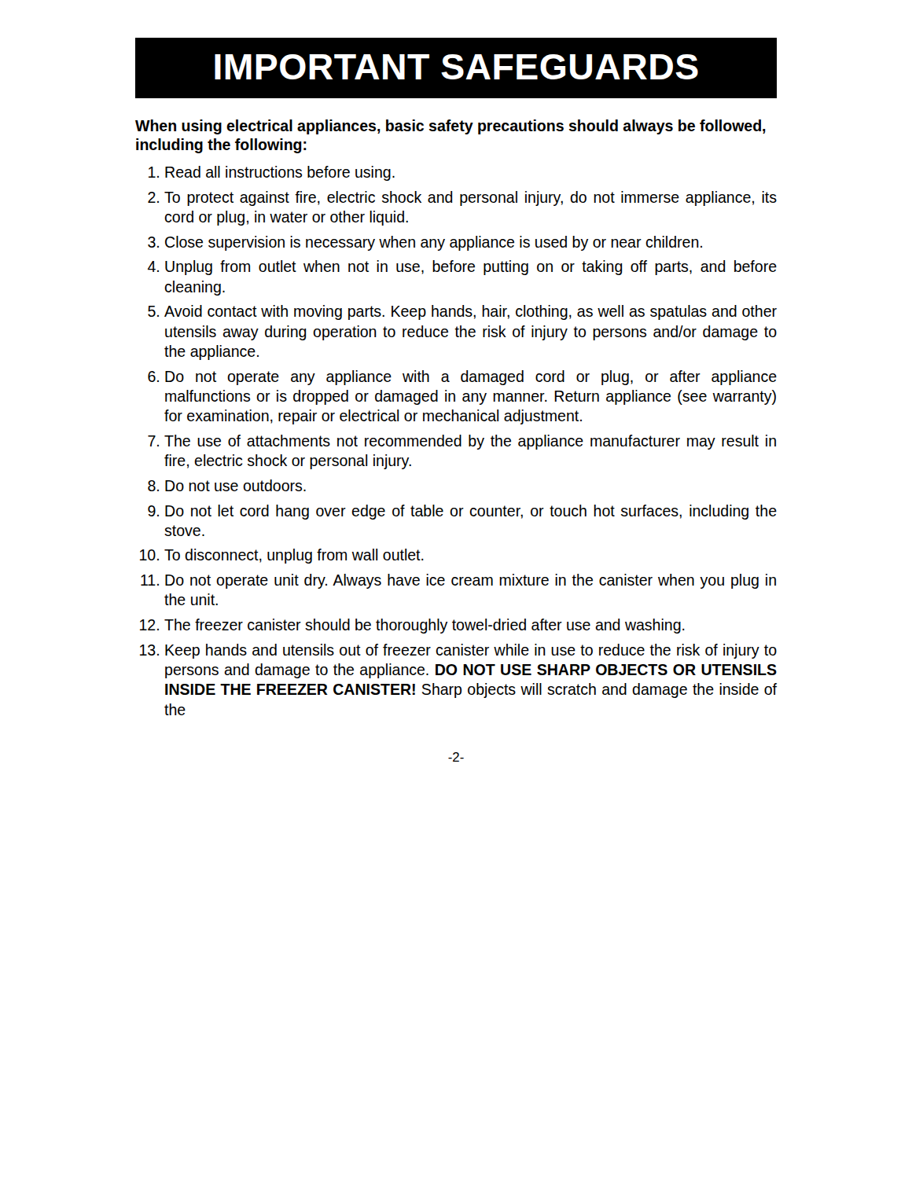Important Safeguards
When using electrical appliances, basic safety precautions should always be followed, including the following:
Read all instructions before using.
To protect against fire, electric shock and personal injury, do not immerse appliance, its cord or plug, in water or other liquid.
Close supervision is necessary when any appliance is used by or near children.
Unplug from outlet when not in use, before putting on or taking off parts, and before cleaning.
Avoid contact with moving parts. Keep hands, hair, clothing, as well as spatulas and other utensils away during operation to reduce the risk of injury to persons and/or damage to the appliance.
Do not operate any appliance with a damaged cord or plug, or after appliance malfunctions or is dropped or damaged in any manner. Return appliance (see warranty) for examination, repair or electrical or mechanical adjustment.
The use of attachments not recommended by the appliance manufacturer may result in fire, electric shock or personal injury.
Do not use outdoors.
Do not let cord hang over edge of table or counter, or touch hot surfaces, including the stove.
To disconnect, unplug from wall outlet.
Do not operate unit dry. Always have ice cream mixture in the canister when you plug in the unit.
The freezer canister should be thoroughly towel-dried after use and washing.
Keep hands and utensils out of freezer canister while in use to reduce the risk of injury to persons and damage to the appliance. DO NOT USE SHARP OBJECTS OR UTENSILS INSIDE THE FREEZER CANISTER! Sharp objects will scratch and damage the inside of the
-2-